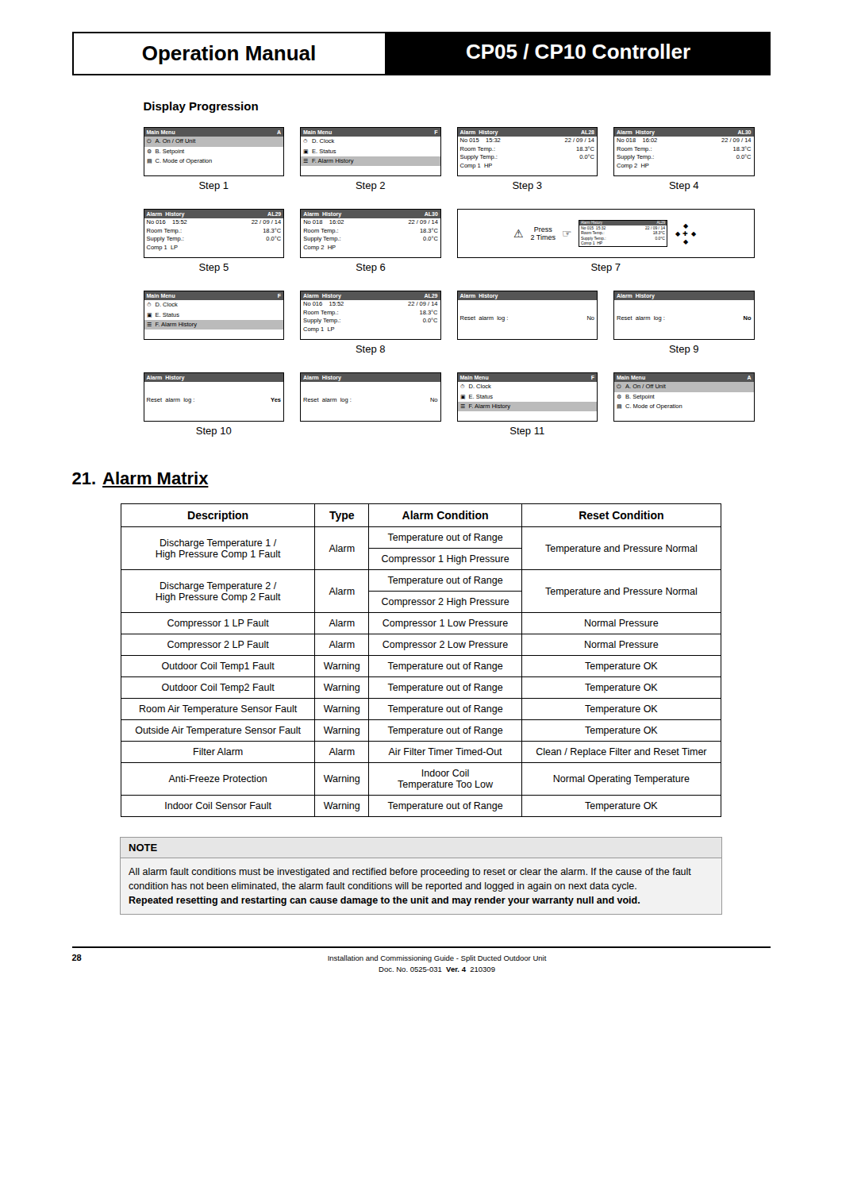Operation Manual
CP05 / CP10 Controller
Display Progression
Main Menu A
⏻A. On / Off Unit
⚙B. Setpoint
▤C. Mode of Operation
Step 1
Main Menu F
⏱D. Clock
▣E. Status
☰F. Alarm History
Step 2
Alarm History AL28
No 015 15:3222 / 09 / 14
Room Temp.: 18.3°C
Supply Temp.: 0.0°C
Comp 1 HP
Step 3
Alarm History AL30
No 018 16:0222 / 09 / 14
Room Temp.: 18.3°C
Supply Temp.: 0.0°C
Comp 2 HP
Step 4
Alarm History AL29
No 016 15:5222 / 09 / 14
Room Temp.: 18.3°C
Supply Temp.: 0.0°C
Comp 1 LP
Step 5
Alarm History AL30
No 018 16:0222 / 09 / 14
Room Temp.: 18.3°C
Supply Temp.: 0.0°C
Comp 2 HP
Step 6
⚠ Press
2 Times ☞
Alarm History AL29
No 015 15:3222 / 09 / 14
Room Temp.: 18.3°C
Supply Temp.: 0.0°C
Comp 1 HP
◆ ◆✚◆ ◆
Step 7
Main Menu F
⏱D. Clock
▣E. Status
☰F. Alarm History
Alarm History AL29
No 016 15:5222 / 09 / 14
Room Temp.: 18.3°C
Supply Temp.: 0.0°C
Comp 1 LP
Step 8
Alarm History
Reset alarm log : No
Alarm History
Reset alarm log : No
Step 9
Alarm History
Reset alarm log : Yes
Step 10
Alarm History
Reset alarm log : No
Main Menu F
⏱D. Clock
▣E. Status
☰F. Alarm History
Step 11
Main Menu A
⏻A. On / Off Unit
⚙B. Setpoint
▤C. Mode of Operation
21. Alarm Matrix
| Description | Type | Alarm Condition | Reset Condition |
| --- | --- | --- | --- |
| Discharge Temperature 1 / High Pressure Comp 1 Fault | Alarm | Temperature out of Range | Temperature and Pressure Normal |
| Compressor 1 High Pressure |
| Discharge Temperature 2 / High Pressure Comp 2 Fault | Alarm | Temperature out of Range | Temperature and Pressure Normal |
| Compressor 2 High Pressure |
| Compressor 1 LP Fault | Alarm | Compressor 1 Low Pressure | Normal Pressure |
| Compressor 2 LP Fault | Alarm | Compressor 2 Low Pressure | Normal Pressure |
| Outdoor Coil Temp1 Fault | Warning | Temperature out of Range | Temperature OK |
| Outdoor Coil Temp2 Fault | Warning | Temperature out of Range | Temperature OK |
| Room Air Temperature Sensor Fault | Warning | Temperature out of Range | Temperature OK |
| Outside Air Temperature Sensor Fault | Warning | Temperature out of Range | Temperature OK |
| Filter Alarm | Alarm | Air Filter Timer Timed-Out | Clean / Replace Filter and Reset Timer |
| Anti-Freeze Protection | Warning | Indoor Coil Temperature Too Low | Normal Operating Temperature |
| Indoor Coil Sensor Fault | Warning | Temperature out of Range | Temperature OK |
NOTE
All alarm fault conditions must be investigated and rectified before proceeding to reset or clear the alarm. If the cause of the fault condition has not been eliminated, the alarm fault conditions will be reported and logged in again on next data cycle.
Repeated resetting and restarting can cause damage to the unit and may render your warranty null and void.
28
Installation and Commissioning Guide - Split Ducted Outdoor Unit
Doc. No. 0525-031 Ver. 4 210309